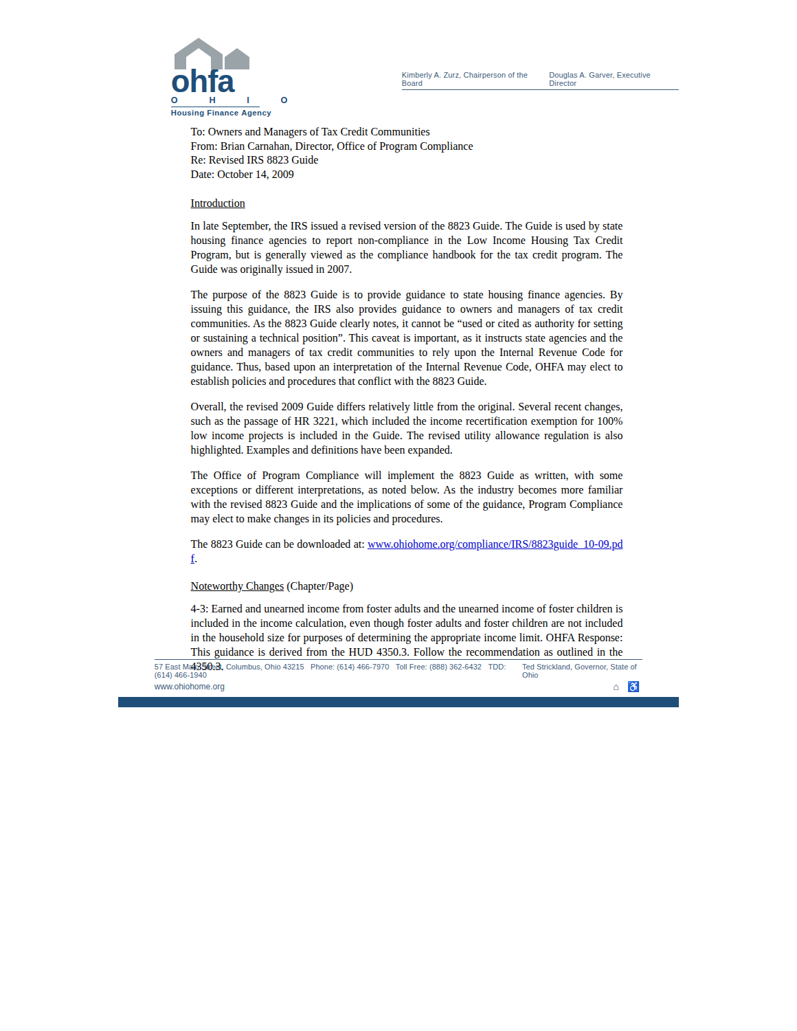ohfa
O H I O
Housing Finance Agency
Kimberly A. Zurz, Chairperson of the Board Douglas A. Garver, Executive Director
To: Owners and Managers of Tax Credit Communities
From: Brian Carnahan, Director, Office of Program Compliance
Re: Revised IRS 8823 Guide
Date: October 14, 2009
Introduction
In late September, the IRS issued a revised version of the 8823 Guide. The Guide is used by state housing finance agencies to report non-compliance in the Low Income Housing Tax Credit Program, but is generally viewed as the compliance handbook for the tax credit program. The Guide was originally issued in 2007.
The purpose of the 8823 Guide is to provide guidance to state housing finance agencies. By issuing this guidance, the IRS also provides guidance to owners and managers of tax credit communities. As the 8823 Guide clearly notes, it cannot be “used or cited as authority for setting or sustaining a technical position”. This caveat is important, as it instructs state agencies and the owners and managers of tax credit communities to rely upon the Internal Revenue Code for guidance. Thus, based upon an interpretation of the Internal Revenue Code, OHFA may elect to establish policies and procedures that conflict with the 8823 Guide.
Overall, the revised 2009 Guide differs relatively little from the original. Several recent changes, such as the passage of HR 3221, which included the income recertification exemption for 100% low income projects is included in the Guide. The revised utility allowance regulation is also highlighted. Examples and definitions have been expanded.
The Office of Program Compliance will implement the 8823 Guide as written, with some exceptions or different interpretations, as noted below. As the industry becomes more familiar with the revised 8823 Guide and the implications of some of the guidance, Program Compliance may elect to make changes in its policies and procedures.
The 8823 Guide can be downloaded at: www.ohiohome.org/compliance/IRS/8823guide_10-09.pdf.
Noteworthy Changes (Chapter/Page)
4-3: Earned and unearned income from foster adults and the unearned income of foster children is included in the income calculation, even though foster adults and foster children are not included in the household size for purposes of determining the appropriate income limit. OHFA Response: This guidance is derived from the HUD 4350.3. Follow the recommendation as outlined in the 4350.3.
57 East Main Street, Columbus, Ohio 43215 Phone: (614) 466-7970 Toll Free: (888) 362-6432 TDD: (614) 466-1940 Ted Strickland, Governor, State of Ohio
www.ohiohome.org ⌂ ♿